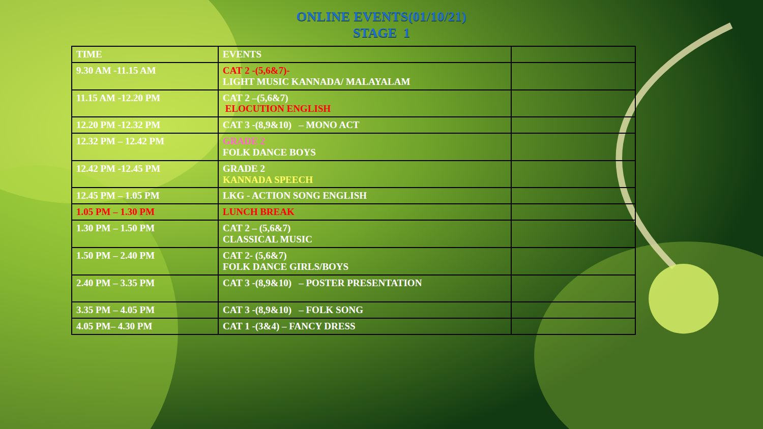ONLINE EVENTS(01/10/21)
STAGE 1
| TIME | EVENTS | |
| --- | --- | --- |
| 9.30 AM -11.15 AM | CAT 2 -(5,6&7)- LIGHT MUSIC KANNADA/ MALAYALAM | |
| 11.15 AM -12.20 PM | CAT 2 –(5,6&7) ELOCUTION ENGLISH | |
| 12.20 PM -12.32 PM | CAT 3 -(8,9&10) – MONO ACT | |
| 12.32 PM – 12.42 PM | GRADE 2 FOLK DANCE BOYS | |
| 12.42 PM -12.45 PM | GRADE 2 KANNADA SPEECH | |
| 12.45 PM – 1.05 PM | LKG - ACTION SONG ENGLISH | |
| 1.05 PM – 1.30 PM | LUNCH BREAK | |
| 1.30 PM – 1.50 PM | CAT 2 – (5,6&7) CLASSICAL MUSIC | |
| 1.50 PM – 2.40 PM | CAT 2- (5,6&7) FOLK DANCE GIRLS/BOYS | |
| 2.40 PM – 3.35 PM | CAT 3 -(8,9&10) – POSTER PRESENTATION | |
| 3.35 PM – 4.05 PM | CAT 3 -(8,9&10) – FOLK SONG | |
| 4.05 PM– 4.30 PM | CAT 1 -(3&4) – FANCY DRESS | |